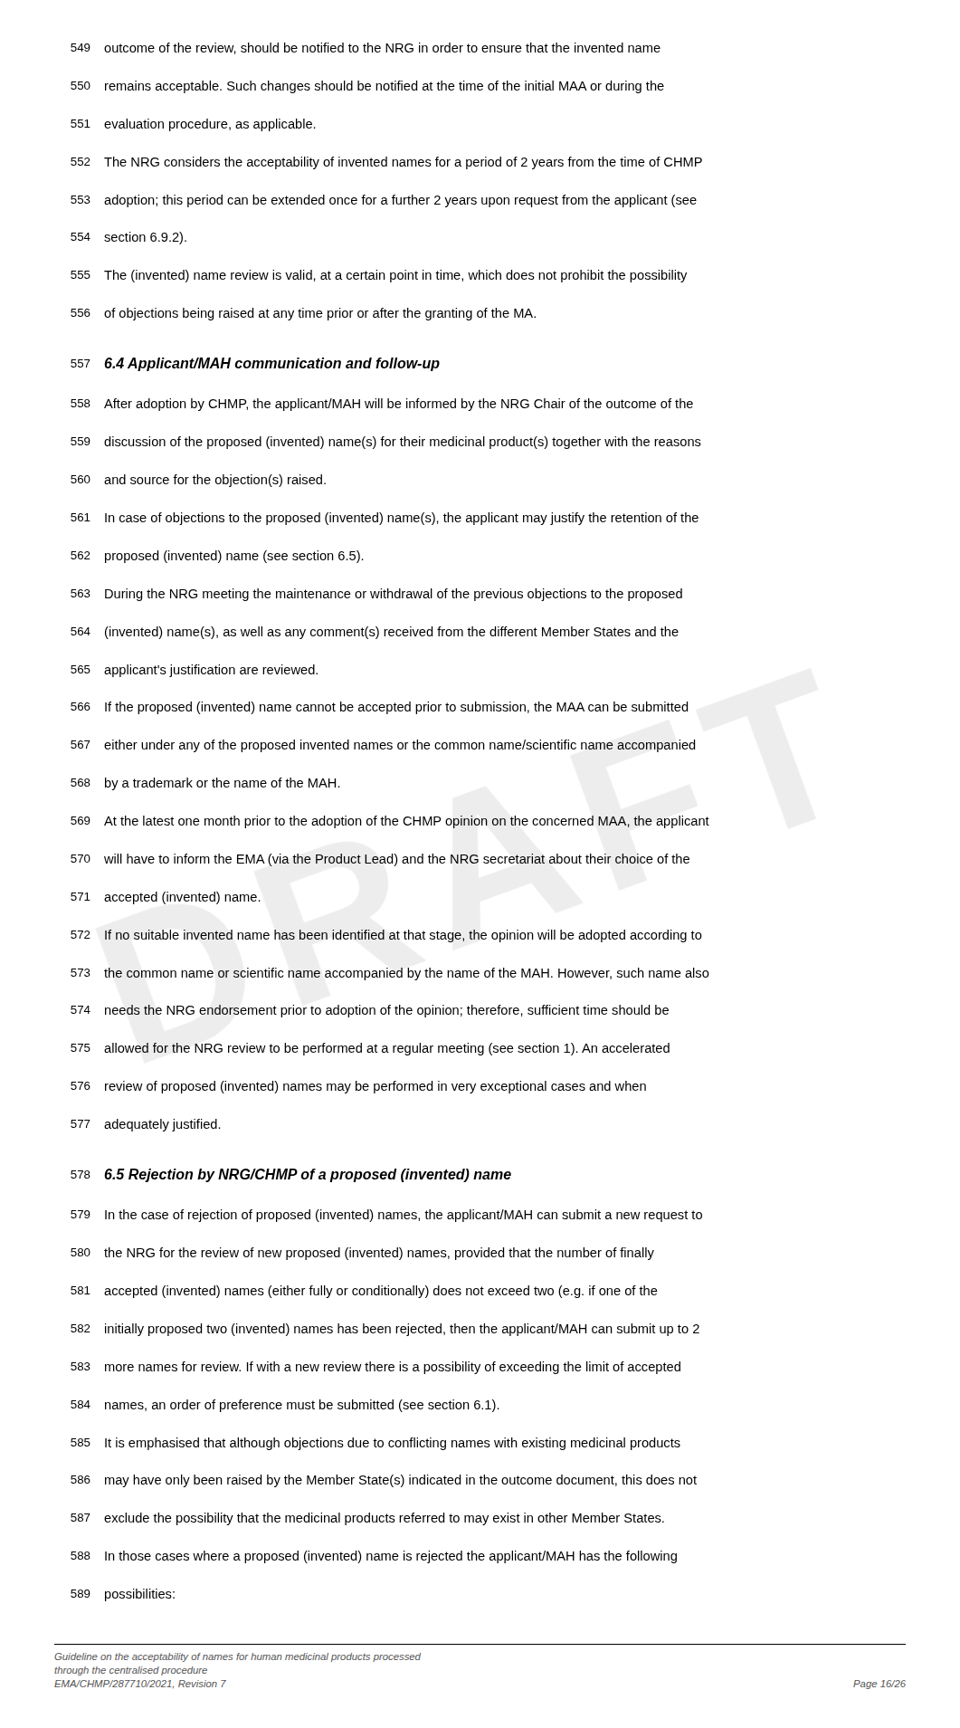DRAFT
549outcome of the review, should be notified to the NRG in order to ensure that the invented name
550remains acceptable. Such changes should be notified at the time of the initial MAA or during the
551evaluation procedure, as applicable.
552 The NRG considers the acceptability of invented names for a period of 2 years from the time of CHMP
553adoption; this period can be extended once for a further 2 years upon request from the applicant (see
554section 6.9.2).
555 The (invented) name review is valid, at a certain point in time, which does not prohibit the possibility
556of objections being raised at any time prior or after the granting of the MA.
5576.4 Applicant/MAH communication and follow-up
558 After adoption by CHMP, the applicant/MAH will be informed by the NRG Chair of the outcome of the
559discussion of the proposed (invented) name(s) for their medicinal product(s) together with the reasons
560and source for the objection(s) raised.
561 In case of objections to the proposed (invented) name(s), the applicant may justify the retention of the
562proposed (invented) name (see section 6.5).
563 During the NRG meeting the maintenance or withdrawal of the previous objections to the proposed
564(invented) name(s), as well as any comment(s) received from the different Member States and the
565applicant's justification are reviewed.
566 If the proposed (invented) name cannot be accepted prior to submission, the MAA can be submitted
567either under any of the proposed invented names or the common name/scientific name accompanied
568by a trademark or the name of the MAH.
569 At the latest one month prior to the adoption of the CHMP opinion on the concerned MAA, the applicant
570will have to inform the EMA (via the Product Lead) and the NRG secretariat about their choice of the
571accepted (invented) name.
572 If no suitable invented name has been identified at that stage, the opinion will be adopted according to
573the common name or scientific name accompanied by the name of the MAH. However, such name also
574needs the NRG endorsement prior to adoption of the opinion; therefore, sufficient time should be
575allowed for the NRG review to be performed at a regular meeting (see section 1). An accelerated
576review of proposed (invented) names may be performed in very exceptional cases and when
577adequately justified.
5786.5 Rejection by NRG/CHMP of a proposed (invented) name
579 In the case of rejection of proposed (invented) names, the applicant/MAH can submit a new request to
580the NRG for the review of new proposed (invented) names, provided that the number of finally
581accepted (invented) names (either fully or conditionally) does not exceed two (e.g. if one of the
582initially proposed two (invented) names has been rejected, then the applicant/MAH can submit up to 2
583more names for review. If with a new review there is a possibility of exceeding the limit of accepted
584names, an order of preference must be submitted (see section 6.1).
585 It is emphasised that although objections due to conflicting names with existing medicinal products
586may have only been raised by the Member State(s) indicated in the outcome document, this does not
587exclude the possibility that the medicinal products referred to may exist in other Member States.
588 In those cases where a proposed (invented) name is rejected the applicant/MAH has the following
589possibilities:
Guideline on the acceptability of names for human medicinal products processed
through the centralised procedure
EMA/CHMP/287710/2021, Revision 7 Page 16/26